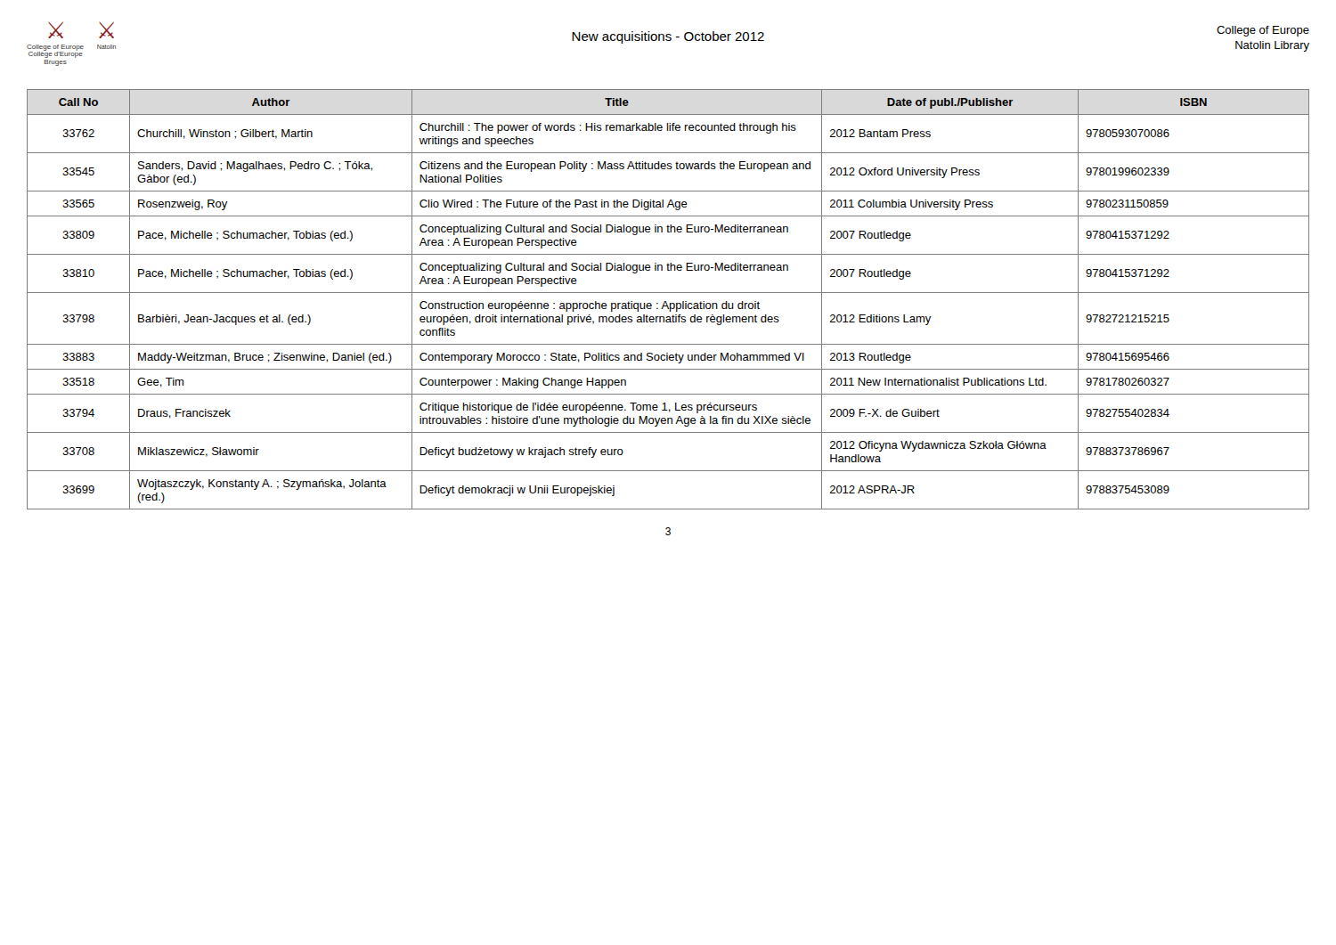⚔ College of Europe
Collège d'Europe Bruges
⚔ Natolin
New acquisitions - October 2012
College of Europe
Natolin Library
| Call No | Author | Title | Date of publ./Publisher | ISBN |
| --- | --- | --- | --- | --- |
| 33762 | Churchill, Winston ; Gilbert, Martin | Churchill : The power of words : His remarkable life recounted through his writings and speeches | 2012 Bantam Press | 9780593070086 |
| 33545 | Sanders, David ; Magalhaes, Pedro C. ; Tóka, Gàbor (ed.) | Citizens and the European Polity : Mass Attitudes towards the European and National Polities | 2012 Oxford University Press | 9780199602339 |
| 33565 | Rosenzweig, Roy | Clio Wired : The Future of the Past in the Digital Age | 2011 Columbia University Press | 9780231150859 |
| 33809 | Pace, Michelle ; Schumacher, Tobias (ed.) | Conceptualizing Cultural and Social Dialogue in the Euro-Mediterranean Area : A European Perspective | 2007 Routledge | 9780415371292 |
| 33810 | Pace, Michelle ; Schumacher, Tobias (ed.) | Conceptualizing Cultural and Social Dialogue in the Euro-Mediterranean Area : A European Perspective | 2007 Routledge | 9780415371292 |
| 33798 | Barbièri, Jean-Jacques et al. (ed.) | Construction européenne : approche pratique : Application du droit européen, droit international privé, modes alternatifs de règlement des conflits | 2012 Editions Lamy | 9782721215215 |
| 33883 | Maddy-Weitzman, Bruce ; Zisenwine, Daniel (ed.) | Contemporary Morocco : State, Politics and Society under Mohammmed VI | 2013 Routledge | 9780415695466 |
| 33518 | Gee, Tim | Counterpower : Making Change Happen | 2011 New Internationalist Publications Ltd. | 9781780260327 |
| 33794 | Draus, Franciszek | Critique historique de l'idée européenne. Tome 1, Les précurseurs introuvables : histoire d'une mythologie du Moyen Age à la fin du XIXe siècle | 2009 F.-X. de Guibert | 9782755402834 |
| 33708 | Miklaszewicz, Sławomir | Deficyt budżetowy w krajach strefy euro | 2012 Oficyna Wydawnicza Szkoła Główna Handlowa | 9788373786967 |
| 33699 | Wojtaszczyk, Konstanty A. ; Szymańska, Jolanta (red.) | Deficyt demokracji w Unii Europejskiej | 2012 ASPRA-JR | 9788375453089 |
3